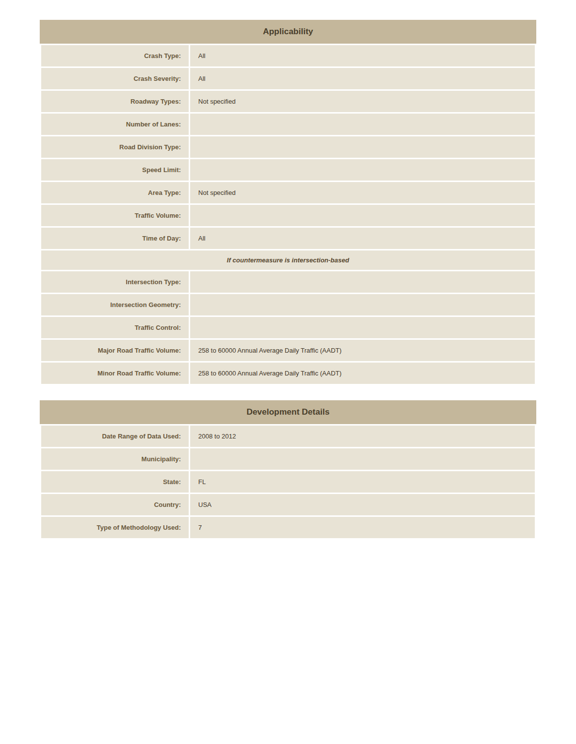Applicability
| Crash Type: | All |
| Crash Severity: | All |
| Roadway Types: | Not specified |
| Number of Lanes: | |
| Road Division Type: | |
| Speed Limit: | |
| Area Type: | Not specified |
| Traffic Volume: | |
| Time of Day: | All |
| If countermeasure is intersection-based |
| Intersection Type: | |
| Intersection Geometry: | |
| Traffic Control: | |
| Major Road Traffic Volume: | 258 to 60000 Annual Average Daily Traffic (AADT) |
| Minor Road Traffic Volume: | 258 to 60000 Annual Average Daily Traffic (AADT) |
Development Details
| Date Range of Data Used: | 2008 to 2012 |
| Municipality: | |
| State: | FL |
| Country: | USA |
| Type of Methodology Used: | 7 |